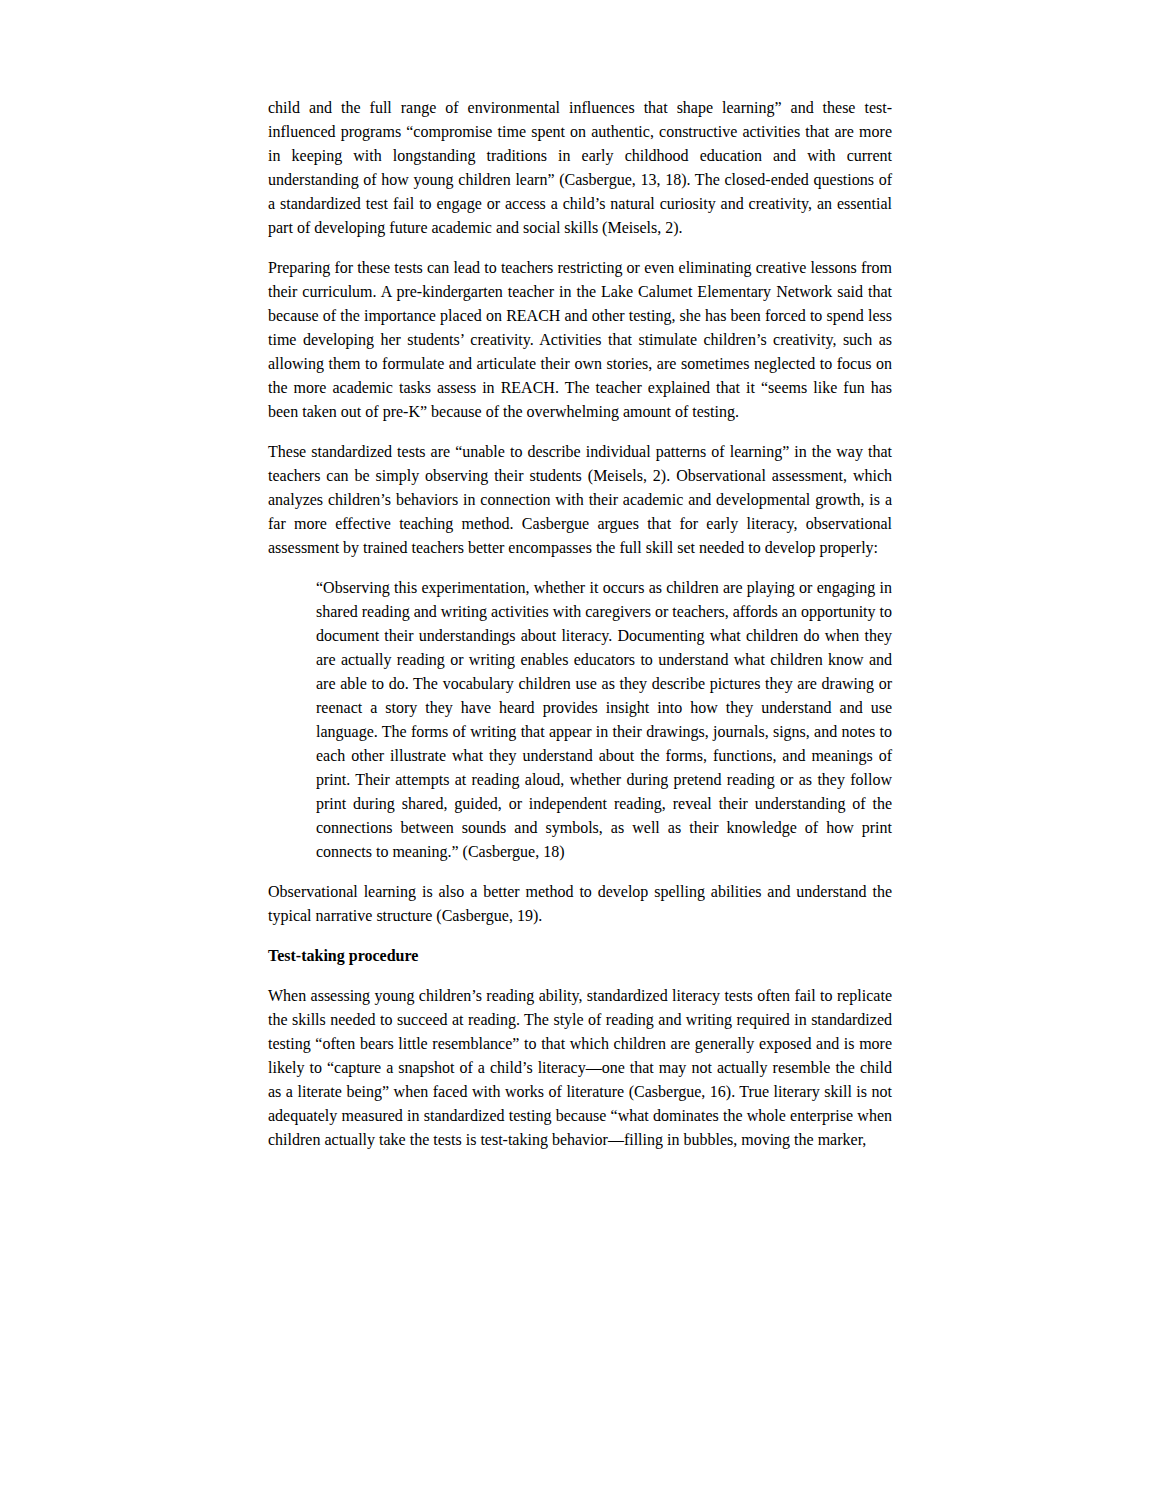child and the full range of environmental influences that shape learning” and these test-influenced programs “compromise time spent on authentic, constructive activities that are more in keeping with longstanding traditions in early childhood education and with current understanding of how young children learn” (Casbergue, 13, 18). The closed-ended questions of a standardized test fail to engage or access a child’s natural curiosity and creativity, an essential part of developing future academic and social skills (Meisels, 2).
Preparing for these tests can lead to teachers restricting or even eliminating creative lessons from their curriculum. A pre-kindergarten teacher in the Lake Calumet Elementary Network said that because of the importance placed on REACH and other testing, she has been forced to spend less time developing her students’ creativity. Activities that stimulate children’s creativity, such as allowing them to formulate and articulate their own stories, are sometimes neglected to focus on the more academic tasks assess in REACH. The teacher explained that it “seems like fun has been taken out of pre-K” because of the overwhelming amount of testing.
These standardized tests are “unable to describe individual patterns of learning” in the way that teachers can be simply observing their students (Meisels, 2). Observational assessment, which analyzes children’s behaviors in connection with their academic and developmental growth, is a far more effective teaching method. Casbergue argues that for early literacy, observational assessment by trained teachers better encompasses the full skill set needed to develop properly:
“Observing this experimentation, whether it occurs as children are playing or engaging in shared reading and writing activities with caregivers or teachers, affords an opportunity to document their understandings about literacy. Documenting what children do when they are actually reading or writing enables educators to understand what children know and are able to do. The vocabulary children use as they describe pictures they are drawing or reenact a story they have heard provides insight into how they understand and use language. The forms of writing that appear in their drawings, journals, signs, and notes to each other illustrate what they understand about the forms, functions, and meanings of print. Their attempts at reading aloud, whether during pretend reading or as they follow print during shared, guided, or independent reading, reveal their understanding of the connections between sounds and symbols, as well as their knowledge of how print connects to meaning.” (Casbergue, 18)
Observational learning is also a better method to develop spelling abilities and understand the typical narrative structure (Casbergue, 19).
Test-taking procedure
When assessing young children’s reading ability, standardized literacy tests often fail to replicate the skills needed to succeed at reading. The style of reading and writing required in standardized testing “often bears little resemblance” to that which children are generally exposed and is more likely to “capture a snapshot of a child’s literacy—one that may not actually resemble the child as a literate being” when faced with works of literature (Casbergue, 16). True literary skill is not adequately measured in standardized testing because “what dominates the whole enterprise when children actually take the tests is test-taking behavior—filling in bubbles, moving the marker,